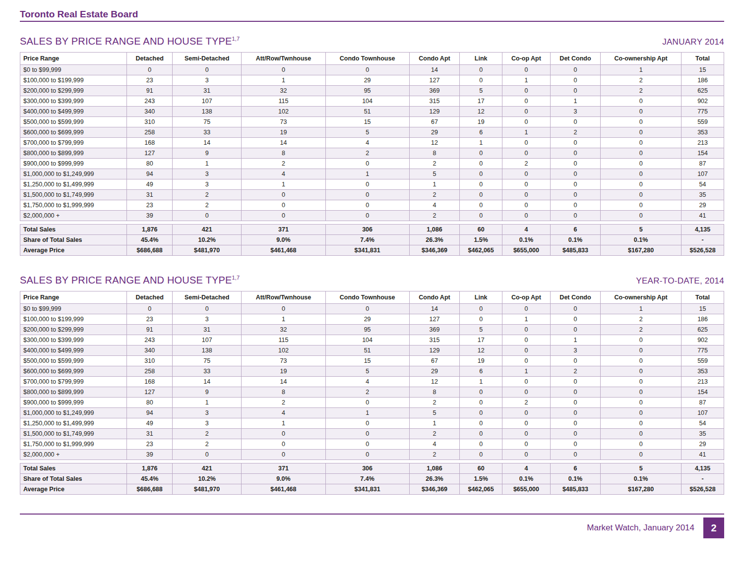Toronto Real Estate Board
SALES BY PRICE RANGE AND HOUSE TYPE1,7
JANUARY 2014
| Price Range | Detached | Semi-Detached | Att/Row/Twnhouse | Condo Townhouse | Condo Apt | Link | Co-op Apt | Det Condo | Co-ownership Apt | Total |
| --- | --- | --- | --- | --- | --- | --- | --- | --- | --- | --- |
| $0 to $99,999 | 0 | 0 | 0 | 0 | 14 | 0 | 0 | 0 | 1 | 15 |
| $100,000 to $199,999 | 23 | 3 | 1 | 29 | 127 | 0 | 1 | 0 | 2 | 186 |
| $200,000 to $299,999 | 91 | 31 | 32 | 95 | 369 | 5 | 0 | 0 | 2 | 625 |
| $300,000 to $399,999 | 243 | 107 | 115 | 104 | 315 | 17 | 0 | 1 | 0 | 902 |
| $400,000 to $499,999 | 340 | 138 | 102 | 51 | 129 | 12 | 0 | 3 | 0 | 775 |
| $500,000 to $599,999 | 310 | 75 | 73 | 15 | 67 | 19 | 0 | 0 | 0 | 559 |
| $600,000 to $699,999 | 258 | 33 | 19 | 5 | 29 | 6 | 1 | 2 | 0 | 353 |
| $700,000 to $799,999 | 168 | 14 | 14 | 4 | 12 | 1 | 0 | 0 | 0 | 213 |
| $800,000 to $899,999 | 127 | 9 | 8 | 2 | 8 | 0 | 0 | 0 | 0 | 154 |
| $900,000 to $999,999 | 80 | 1 | 2 | 0 | 2 | 0 | 2 | 0 | 0 | 87 |
| $1,000,000 to $1,249,999 | 94 | 3 | 4 | 1 | 5 | 0 | 0 | 0 | 0 | 107 |
| $1,250,000 to $1,499,999 | 49 | 3 | 1 | 0 | 1 | 0 | 0 | 0 | 0 | 54 |
| $1,500,000 to $1,749,999 | 31 | 2 | 0 | 0 | 2 | 0 | 0 | 0 | 0 | 35 |
| $1,750,000 to $1,999,999 | 23 | 2 | 0 | 0 | 4 | 0 | 0 | 0 | 0 | 29 |
| $2,000,000 + | 39 | 0 | 0 | 0 | 2 | 0 | 0 | 0 | 0 | 41 |
| Total Sales | 1,876 | 421 | 371 | 306 | 1,086 | 60 | 4 | 6 | 5 | 4,135 |
| Share of Total Sales | 45.4% | 10.2% | 9.0% | 7.4% | 26.3% | 1.5% | 0.1% | 0.1% | 0.1% | - |
| Average Price | $686,688 | $481,970 | $461,468 | $341,831 | $346,369 | $462,065 | $655,000 | $485,833 | $167,280 | $526,528 |
SALES BY PRICE RANGE AND HOUSE TYPE1,7
YEAR-TO-DATE, 2014
| Price Range | Detached | Semi-Detached | Att/Row/Twnhouse | Condo Townhouse | Condo Apt | Link | Co-op Apt | Det Condo | Co-ownership Apt | Total |
| --- | --- | --- | --- | --- | --- | --- | --- | --- | --- | --- |
| $0 to $99,999 | 0 | 0 | 0 | 0 | 14 | 0 | 0 | 0 | 1 | 15 |
| $100,000 to $199,999 | 23 | 3 | 1 | 29 | 127 | 0 | 1 | 0 | 2 | 186 |
| $200,000 to $299,999 | 91 | 31 | 32 | 95 | 369 | 5 | 0 | 0 | 2 | 625 |
| $300,000 to $399,999 | 243 | 107 | 115 | 104 | 315 | 17 | 0 | 1 | 0 | 902 |
| $400,000 to $499,999 | 340 | 138 | 102 | 51 | 129 | 12 | 0 | 3 | 0 | 775 |
| $500,000 to $599,999 | 310 | 75 | 73 | 15 | 67 | 19 | 0 | 0 | 0 | 559 |
| $600,000 to $699,999 | 258 | 33 | 19 | 5 | 29 | 6 | 1 | 2 | 0 | 353 |
| $700,000 to $799,999 | 168 | 14 | 14 | 4 | 12 | 1 | 0 | 0 | 0 | 213 |
| $800,000 to $899,999 | 127 | 9 | 8 | 2 | 8 | 0 | 0 | 0 | 0 | 154 |
| $900,000 to $999,999 | 80 | 1 | 2 | 0 | 2 | 0 | 2 | 0 | 0 | 87 |
| $1,000,000 to $1,249,999 | 94 | 3 | 4 | 1 | 5 | 0 | 0 | 0 | 0 | 107 |
| $1,250,000 to $1,499,999 | 49 | 3 | 1 | 0 | 1 | 0 | 0 | 0 | 0 | 54 |
| $1,500,000 to $1,749,999 | 31 | 2 | 0 | 0 | 2 | 0 | 0 | 0 | 0 | 35 |
| $1,750,000 to $1,999,999 | 23 | 2 | 0 | 0 | 4 | 0 | 0 | 0 | 0 | 29 |
| $2,000,000 + | 39 | 0 | 0 | 0 | 2 | 0 | 0 | 0 | 0 | 41 |
| Total Sales | 1,876 | 421 | 371 | 306 | 1,086 | 60 | 4 | 6 | 5 | 4,135 |
| Share of Total Sales | 45.4% | 10.2% | 9.0% | 7.4% | 26.3% | 1.5% | 0.1% | 0.1% | 0.1% | - |
| Average Price | $686,688 | $481,970 | $461,468 | $341,831 | $346,369 | $462,065 | $655,000 | $485,833 | $167,280 | $526,528 |
Market Watch, January 2014
2